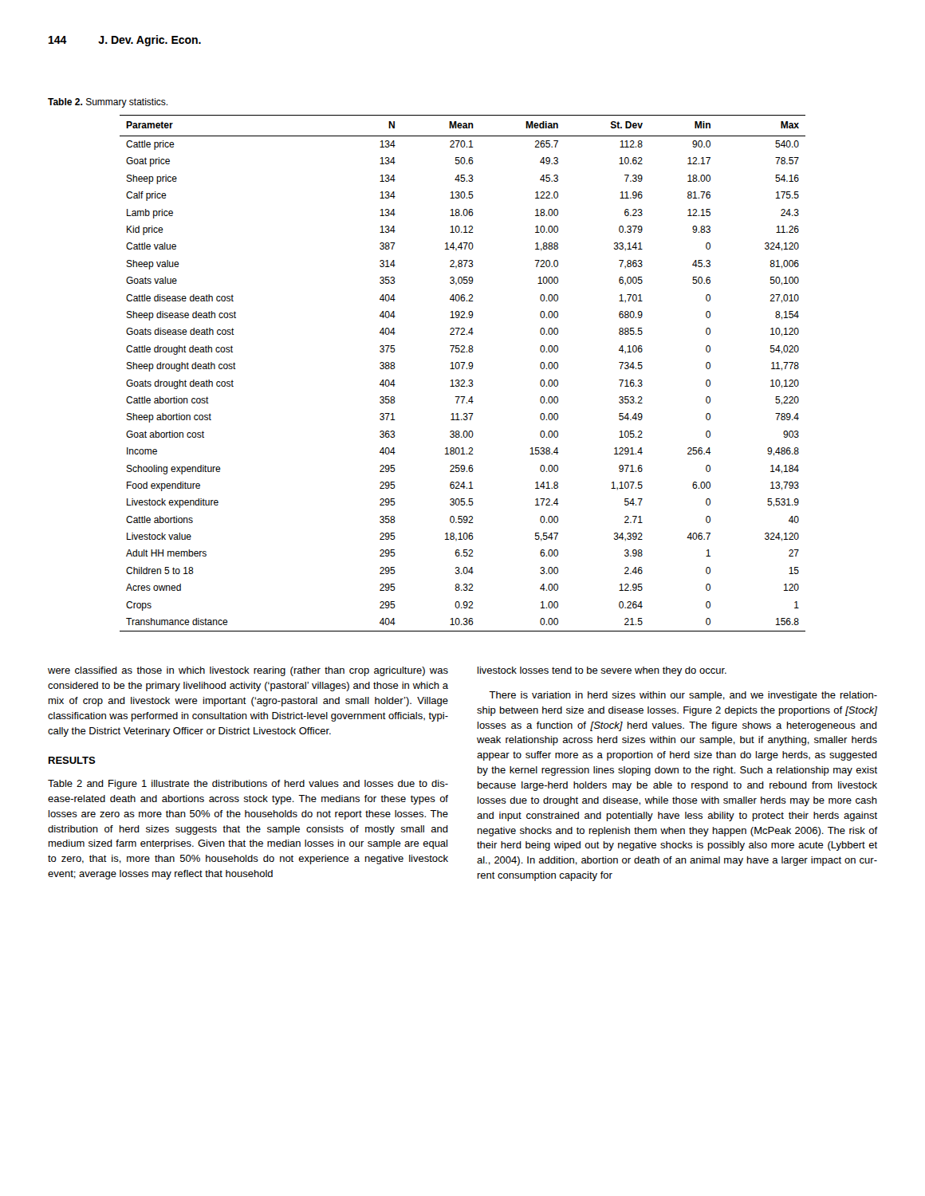144 J. Dev. Agric. Econ.
Table 2. Summary statistics.
| Parameter | N | Mean | Median | St. Dev | Min | Max |
| --- | --- | --- | --- | --- | --- | --- |
| Cattle price | 134 | 270.1 | 265.7 | 112.8 | 90.0 | 540.0 |
| Goat price | 134 | 50.6 | 49.3 | 10.62 | 12.17 | 78.57 |
| Sheep price | 134 | 45.3 | 45.3 | 7.39 | 18.00 | 54.16 |
| Calf price | 134 | 130.5 | 122.0 | 11.96 | 81.76 | 175.5 |
| Lamb price | 134 | 18.06 | 18.00 | 6.23 | 12.15 | 24.3 |
| Kid price | 134 | 10.12 | 10.00 | 0.379 | 9.83 | 11.26 |
| Cattle value | 387 | 14,470 | 1,888 | 33,141 | 0 | 324,120 |
| Sheep value | 314 | 2,873 | 720.0 | 7,863 | 45.3 | 81,006 |
| Goats value | 353 | 3,059 | 1000 | 6,005 | 50.6 | 50,100 |
| Cattle disease death cost | 404 | 406.2 | 0.00 | 1,701 | 0 | 27,010 |
| Sheep disease death cost | 404 | 192.9 | 0.00 | 680.9 | 0 | 8,154 |
| Goats disease death cost | 404 | 272.4 | 0.00 | 885.5 | 0 | 10,120 |
| Cattle drought death cost | 375 | 752.8 | 0.00 | 4,106 | 0 | 54,020 |
| Sheep drought death cost | 388 | 107.9 | 0.00 | 734.5 | 0 | 11,778 |
| Goats drought death cost | 404 | 132.3 | 0.00 | 716.3 | 0 | 10,120 |
| Cattle abortion cost | 358 | 77.4 | 0.00 | 353.2 | 0 | 5,220 |
| Sheep abortion cost | 371 | 11.37 | 0.00 | 54.49 | 0 | 789.4 |
| Goat abortion cost | 363 | 38.00 | 0.00 | 105.2 | 0 | 903 |
| Income | 404 | 1801.2 | 1538.4 | 1291.4 | 256.4 | 9,486.8 |
| Schooling expenditure | 295 | 259.6 | 0.00 | 971.6 | 0 | 14,184 |
| Food expenditure | 295 | 624.1 | 141.8 | 1,107.5 | 6.00 | 13,793 |
| Livestock expenditure | 295 | 305.5 | 172.4 | 54.7 | 0 | 5,531.9 |
| Cattle abortions | 358 | 0.592 | 0.00 | 2.71 | 0 | 40 |
| Livestock value | 295 | 18,106 | 5,547 | 34,392 | 406.7 | 324,120 |
| Adult HH members | 295 | 6.52 | 6.00 | 3.98 | 1 | 27 |
| Children 5 to 18 | 295 | 3.04 | 3.00 | 2.46 | 0 | 15 |
| Acres owned | 295 | 8.32 | 4.00 | 12.95 | 0 | 120 |
| Crops | 295 | 0.92 | 1.00 | 0.264 | 0 | 1 |
| Transhumance distance | 404 | 10.36 | 0.00 | 21.5 | 0 | 156.8 |
were classified as those in which livestock rearing (rather than crop agriculture) was considered to be the primary livelihood activity (‘pastoral’ villages) and those in which a mix of crop and livestock were important (‘agro-pastoral and small holder’). Village classification was performed in consultation with District-level government officials, typically the District Veterinary Officer or District Livestock Officer.
RESULTS
Table 2 and Figure 1 illustrate the distributions of herd values and losses due to disease-related death and abortions across stock type. The medians for these types of losses are zero as more than 50% of the households do not report these losses. The distribution of herd sizes suggests that the sample consists of mostly small and medium sized farm enterprises. Given that the median losses in our sample are equal to zero, that is, more than 50% households do not experience a negative livestock event; average losses may reflect that household
livestock losses tend to be severe when they do occur.
There is variation in herd sizes within our sample, and we investigate the relationship between herd size and disease losses. Figure 2 depicts the proportions of [Stock] losses as a function of [Stock] herd values. The figure shows a heterogeneous and weak relationship across herd sizes within our sample, but if anything, smaller herds appear to suffer more as a proportion of herd size than do large herds, as suggested by the kernel regression lines sloping down to the right. Such a relationship may exist because large-herd holders may be able to respond to and rebound from livestock losses due to drought and disease, while those with smaller herds may be more cash and input constrained and potentially have less ability to protect their herds against negative shocks and to replenish them when they happen (McPeak 2006). The risk of their herd being wiped out by negative shocks is possibly also more acute (Lybbert et al., 2004). In addition, abortion or death of an animal may have a larger impact on current consumption capacity for